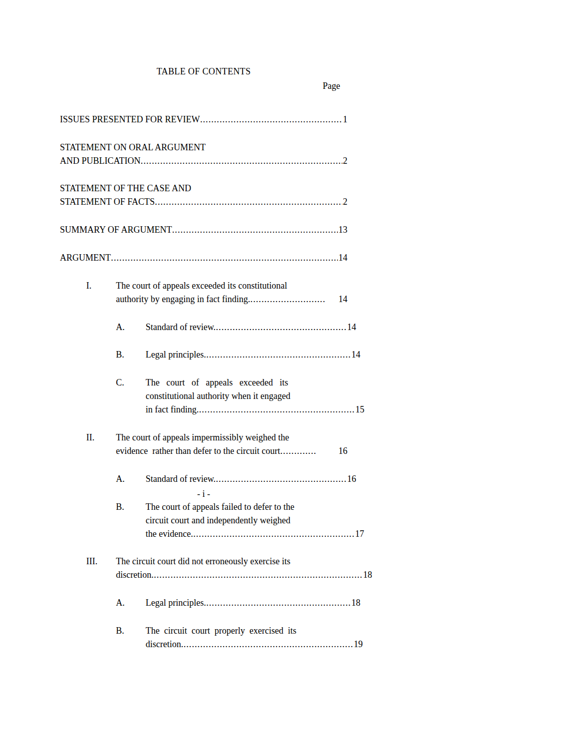TABLE OF CONTENTS
Page
ISSUES PRESENTED FOR REVIEW ........................................................ 1
STATEMENT ON ORAL ARGUMENT AND PUBLICATION .................................................................................. 2
STATEMENT OF THE CASE AND STATEMENT OF FACTS ........................................................................... 2
SUMMARY OF ARGUMENT ................................................................. 13
ARGUMENT .............................................................................................. 14
I. The court of appeals exceeded its constitutional authority by engaging in fact finding. ........................... 14
A. Standard of review. ............................................... 14
B. Legal principles. .................................................... 14
C. The court of appeals exceeded its constitutional authority when it engaged in fact finding. ........................................................ 15
II. The court of appeals impermissibly weighed the evidence rather than defer to the circuit court ............. 16
A. Standard of review. ............................................... 16
B. The court of appeals failed to defer to the circuit court and independently weighed the evidence. .......................................................... 17
III. The circuit court did not erroneously exercise its discretion. ........................................................................... 18
A. Legal principles. .................................................... 18
B. The circuit court properly exercised its discretion. ............................................................. 19
- i -